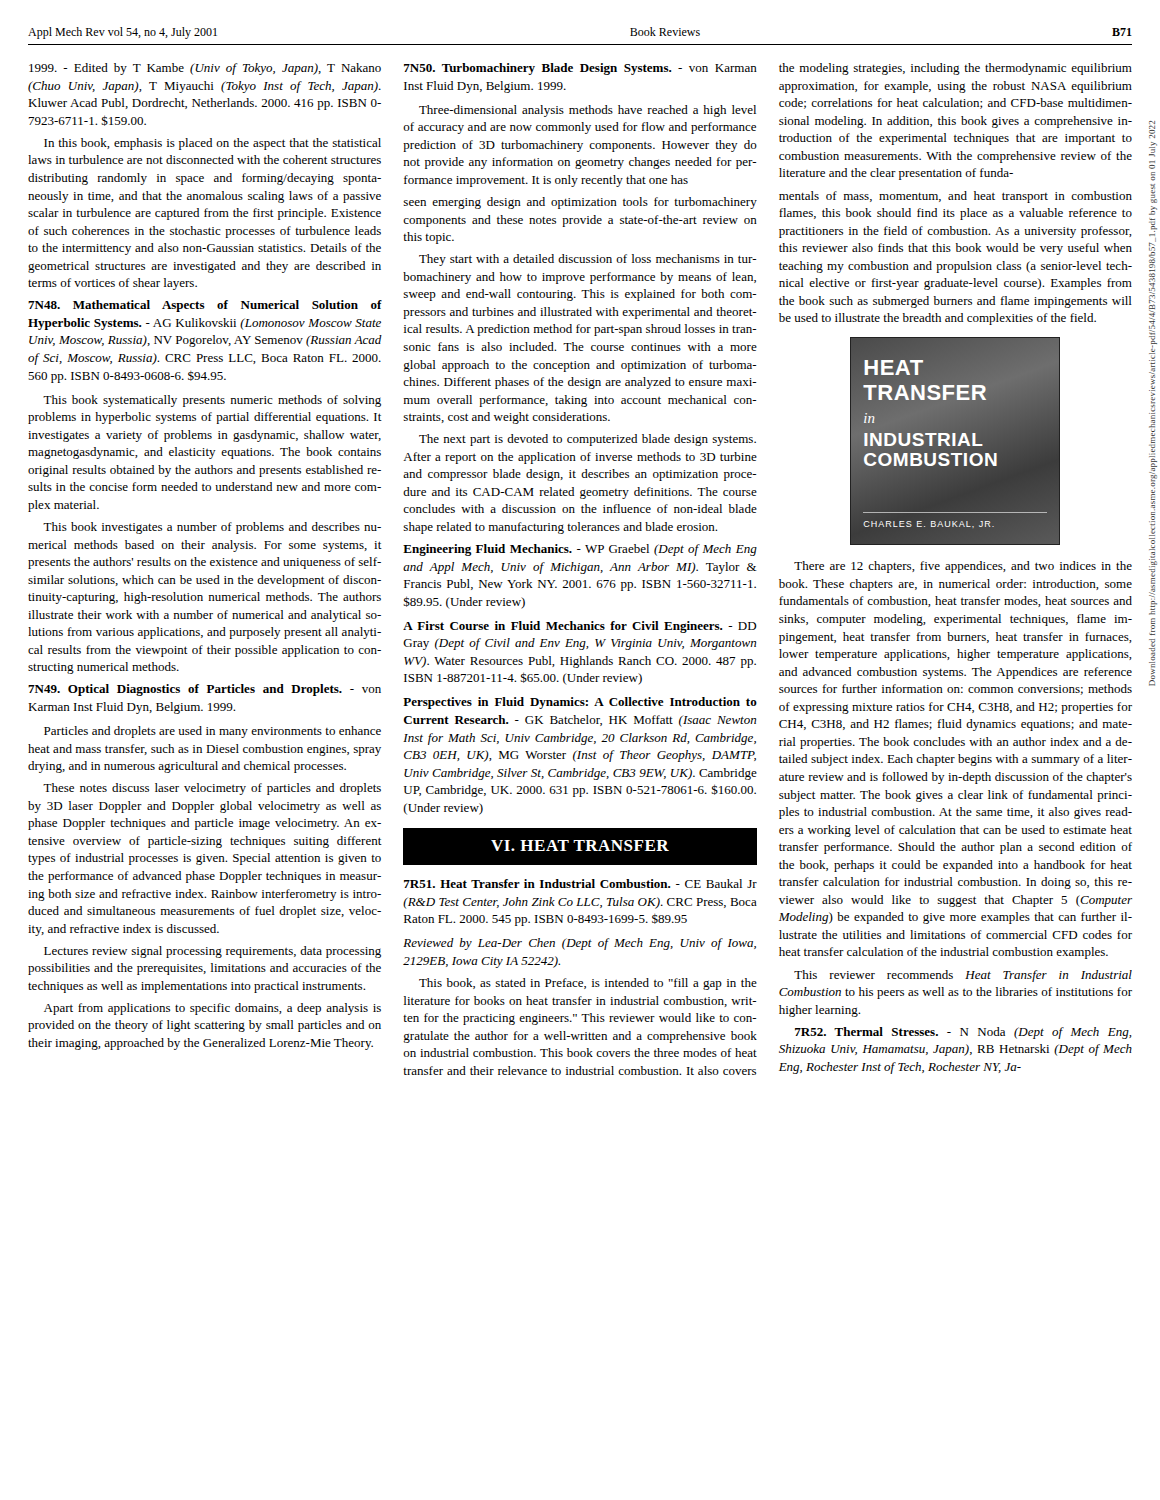Appl Mech Rev vol 54, no 4, July 2001
Book Reviews
B71
Downloaded from http://asmedigitalcollection.asme.org/appliedmechanicsreviews/article-pdf/54/4/B73/5438198/b57_1.pdf by guest on 01 July 2022
1999. - Edited by T Kambe (Univ of Tokyo, Japan), T Nakano (Chuo Univ, Japan), T Miyauchi (Tokyo Inst of Tech, Japan). Kluwer Acad Publ, Dordrecht, Netherlands. 2000. 416 pp. ISBN 0-7923-6711-1. $159.00.
In this book, emphasis is placed on the aspect that the statistical laws in turbulence are not disconnected with the coherent structures distributing randomly in space and forming/decaying spontaneously in time, and that the anomalous scaling laws of a passive scalar in turbulence are captured from the first principle. Existence of such coherences in the stochastic processes of turbulence leads to the intermittency and also non-Gaussian statistics. Details of the geometrical structures are investigated and they are described in terms of vortices of shear layers.
7N48. Mathematical Aspects of Numerical Solution of Hyperbolic Systems. - AG Kulikovskii (Lomonosov Moscow State Univ, Moscow, Russia), NV Pogorelov, AY Semenov (Russian Acad of Sci, Moscow, Russia). CRC Press LLC, Boca Raton FL. 2000. 560 pp. ISBN 0-8493-0608-6. $94.95.
This book systematically presents numeric methods of solving problems in hyperbolic systems of partial differential equations. It investigates a variety of problems in gasdynamic, shallow water, magnetogasdynamic, and elasticity equations. The book contains original results obtained by the authors and presents established results in the concise form needed to understand new and more complex material.
This book investigates a number of problems and describes numerical methods based on their analysis. For some systems, it presents the authors' results on the existence and uniqueness of self-similar solutions, which can be used in the development of discontinuity-capturing, high-resolution numerical methods. The authors illustrate their work with a number of numerical and analytical solutions from various applications, and purposely present all analytical results from the viewpoint of their possible application to constructing numerical methods.
7N49. Optical Diagnostics of Particles and Droplets. - von Karman Inst Fluid Dyn, Belgium. 1999.
Particles and droplets are used in many environments to enhance heat and mass transfer, such as in Diesel combustion engines, spray drying, and in numerous agricultural and chemical processes.
These notes discuss laser velocimetry of particles and droplets by 3D laser Doppler and Doppler global velocimetry as well as phase Doppler techniques and particle image velocimetry. An extensive overview of particle-sizing techniques suiting different types of industrial processes is given. Special attention is given to the performance of advanced phase Doppler techniques in measuring both size and refractive index. Rainbow interferometry is introduced and simultaneous measurements of fuel droplet size, velocity, and refractive index is discussed.
Lectures review signal processing requirements, data processing possibilities and the prerequisites, limitations and accuracies of the techniques as well as implementations into practical instruments.
Apart from applications to specific domains, a deep analysis is provided on the theory of light scattering by small particles and on their imaging, approached by the Generalized Lorenz-Mie Theory.
7N50. Turbomachinery Blade Design Systems. - von Karman Inst Fluid Dyn, Belgium. 1999.
Three-dimensional analysis methods have reached a high level of accuracy and are now commonly used for flow and performance prediction of 3D turbomachinery components. However they do not provide any information on geometry changes needed for performance improvement. It is only recently that one has
seen emerging design and optimization tools for turbomachinery components and these notes provide a state-of-the-art review on this topic.
They start with a detailed discussion of loss mechanisms in turbomachinery and how to improve performance by means of lean, sweep and end-wall contouring. This is explained for both compressors and turbines and illustrated with experimental and theoretical results. A prediction method for part-span shroud losses in transonic fans is also included. The course continues with a more global approach to the conception and optimization of turbomachines. Different phases of the design are analyzed to ensure maximum overall performance, taking into account mechanical constraints, cost and weight considerations.
The next part is devoted to computerized blade design systems. After a report on the application of inverse methods to 3D turbine and compressor blade design, it describes an optimization procedure and its CAD-CAM related geometry definitions. The course concludes with a discussion on the influence of non-ideal blade shape related to manufacturing tolerances and blade erosion.
Engineering Fluid Mechanics. - WP Graebel (Dept of Mech Eng and Appl Mech, Univ of Michigan, Ann Arbor MI). Taylor & Francis Publ, New York NY. 2001. 676 pp. ISBN 1-560-32711-1. $89.95. (Under review)
A First Course in Fluid Mechanics for Civil Engineers. - DD Gray (Dept of Civil and Env Eng, W Virginia Univ, Morgantown WV). Water Resources Publ, Highlands Ranch CO. 2000. 487 pp. ISBN 1-887201-11-4. $65.00. (Under review)
Perspectives in Fluid Dynamics: A Collective Introduction to Current Research. - GK Batchelor, HK Moffatt (Isaac Newton Inst for Math Sci, Univ Cambridge, 20 Clarkson Rd, Cambridge, CB3 0EH, UK), MG Worster (Inst of Theor Geophys, DAMTP, Univ Cambridge, Silver St, Cambridge, CB3 9EW, UK). Cambridge UP, Cambridge, UK. 2000. 631 pp. ISBN 0-521-78061-6. $160.00. (Under review)
VI. HEAT TRANSFER
7R51. Heat Transfer in Industrial Combustion. - CE Baukal Jr (R&D Test Center, John Zink Co LLC, Tulsa OK). CRC Press, Boca Raton FL. 2000. 545 pp. ISBN 0-8493-1699-5. $89.95
Reviewed by Lea-Der Chen (Dept of Mech Eng, Univ of Iowa, 2129EB, Iowa City IA 52242).
This book, as stated in Preface, is intended to "fill a gap in the literature for books on heat transfer in industrial combustion, written for the practicing engineers." This reviewer would like to congratulate the author for a well-written and a comprehensive book on industrial combustion. This book covers the three modes of heat transfer and their relevance to industrial combustion. It also covers the modeling strategies, including the thermodynamic equilibrium approximation, for example, using the robust NASA equilibrium code; correlations for heat calculation; and CFD-base multidimensional modeling. In addition, this book gives a comprehensive introduction of the experimental techniques that are important to combustion measurements. With the comprehensive review of the literature and the clear presentation of funda-
mentals of mass, momentum, and heat transport in combustion flames, this book should find its place as a valuable reference to practitioners in the field of combustion. As a university professor, this reviewer also finds that this book would be very useful when teaching my combustion and propulsion class (a senior-level technical elective or first-year graduate-level course). Examples from the book such as submerged burners and flame impingements will be used to illustrate the breadth and complexities of the field.
HEAT
TRANSFER
in
INDUSTRIAL
COMBUSTION
CHARLES E. BAUKAL, JR.
There are 12 chapters, five appendices, and two indices in the book. These chapters are, in numerical order: introduction, some fundamentals of combustion, heat transfer modes, heat sources and sinks, computer modeling, experimental techniques, flame impingement, heat transfer from burners, heat transfer in furnaces, lower temperature applications, higher temperature applications, and advanced combustion systems. The Appendices are reference sources for further information on: common conversions; methods of expressing mixture ratios for CH4, C3H8, and H2; properties for CH4, C3H8, and H2 flames; fluid dynamics equations; and material properties. The book concludes with an author index and a detailed subject index. Each chapter begins with a summary of a literature review and is followed by in-depth discussion of the chapter's subject matter. The book gives a clear link of fundamental principles to industrial combustion. At the same time, it also gives readers a working level of calculation that can be used to estimate heat transfer performance. Should the author plan a second edition of the book, perhaps it could be expanded into a handbook for heat transfer calculation for industrial combustion. In doing so, this reviewer also would like to suggest that Chapter 5 (Computer Modeling) be expanded to give more examples that can further illustrate the utilities and limitations of commercial CFD codes for heat transfer calculation of the industrial combustion examples.
This reviewer recommends Heat Transfer in Industrial Combustion to his peers as well as to the libraries of institutions for higher learning.
7R52. Thermal Stresses. - N Noda (Dept of Mech Eng, Shizuoka Univ, Hamamatsu, Japan), RB Hetnarski (Dept of Mech Eng, Rochester Inst of Tech, Rochester NY, Ja-